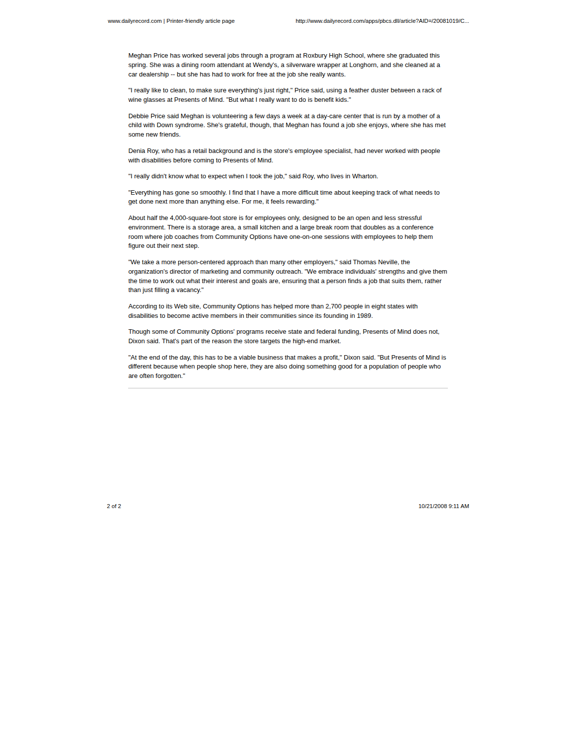www.dailyrecord.com | Printer-friendly article page
http://www.dailyrecord.com/apps/pbcs.dll/article?AID=/20081019/C...
Meghan Price has worked several jobs through a program at Roxbury High School, where she graduated this spring. She was a dining room attendant at Wendy's, a silverware wrapper at Longhorn, and she cleaned at a car dealership -- but she has had to work for free at the job she really wants.
"I really like to clean, to make sure everything's just right," Price said, using a feather duster between a rack of wine glasses at Presents of Mind. "But what I really want to do is benefit kids."
Debbie Price said Meghan is volunteering a few days a week at a day-care center that is run by a mother of a child with Down syndrome. She's grateful, though, that Meghan has found a job she enjoys, where she has met some new friends.
Denia Roy, who has a retail background and is the store's employee specialist, had never worked with people with disabilities before coming to Presents of Mind.
"I really didn't know what to expect when I took the job," said Roy, who lives in Wharton.
"Everything has gone so smoothly. I find that I have a more difficult time about keeping track of what needs to get done next more than anything else. For me, it feels rewarding."
About half the 4,000-square-foot store is for employees only, designed to be an open and less stressful environment. There is a storage area, a small kitchen and a large break room that doubles as a conference room where job coaches from Community Options have one-on-one sessions with employees to help them figure out their next step.
"We take a more person-centered approach than many other employers," said Thomas Neville, the organization's director of marketing and community outreach. "We embrace individuals' strengths and give them the time to work out what their interest and goals are, ensuring that a person finds a job that suits them, rather than just filling a vacancy."
According to its Web site, Community Options has helped more than 2,700 people in eight states with disabilities to become active members in their communities since its founding in 1989.
Though some of Community Options' programs receive state and federal funding, Presents of Mind does not, Dixon said. That's part of the reason the store targets the high-end market.
"At the end of the day, this has to be a viable business that makes a profit," Dixon said. "But Presents of Mind is different because when people shop here, they are also doing something good for a population of people who are often forgotten."
2 of 2
10/21/2008 9:11 AM